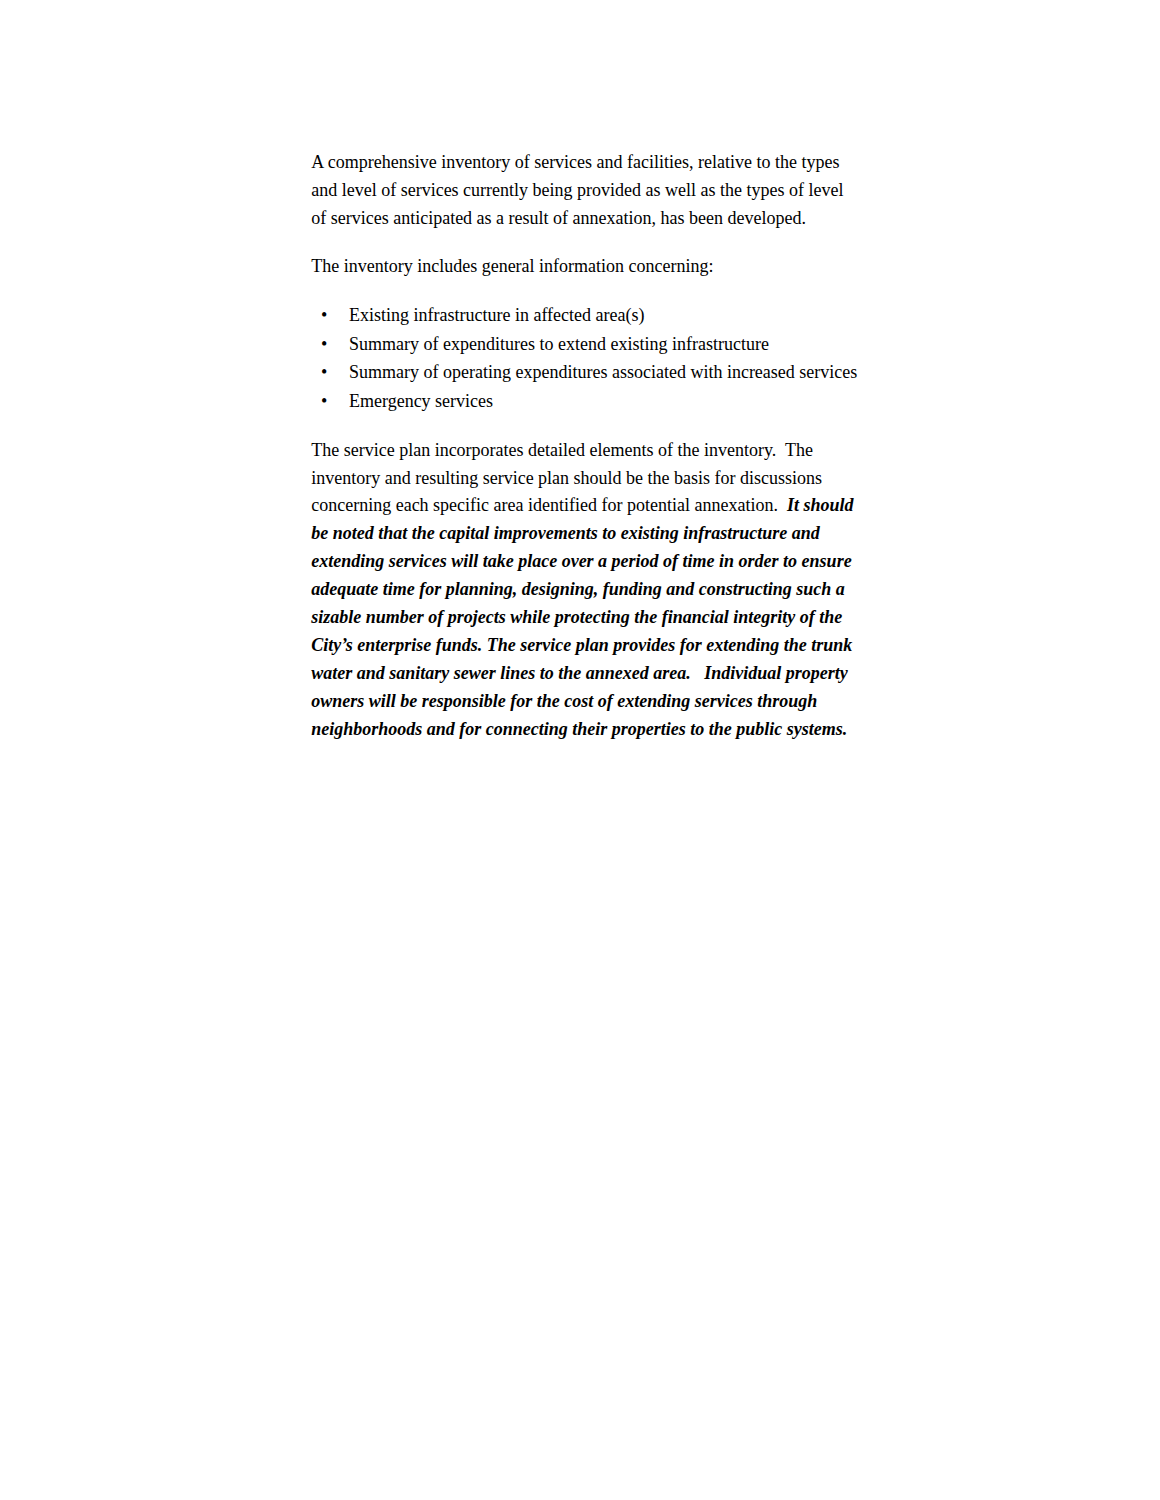A comprehensive inventory of services and facilities, relative to the types and level of services currently being provided as well as the types of level of services anticipated as a result of annexation, has been developed.
The inventory includes general information concerning:
Existing infrastructure in affected area(s)
Summary of expenditures to extend existing infrastructure
Summary of operating expenditures associated with increased services
Emergency services
The service plan incorporates detailed elements of the inventory. The inventory and resulting service plan should be the basis for discussions concerning each specific area identified for potential annexation. It should be noted that the capital improvements to existing infrastructure and extending services will take place over a period of time in order to ensure adequate time for planning, designing, funding and constructing such a sizable number of projects while protecting the financial integrity of the City’s enterprise funds. The service plan provides for extending the trunk water and sanitary sewer lines to the annexed area. Individual property owners will be responsible for the cost of extending services through neighborhoods and for connecting their properties to the public systems.